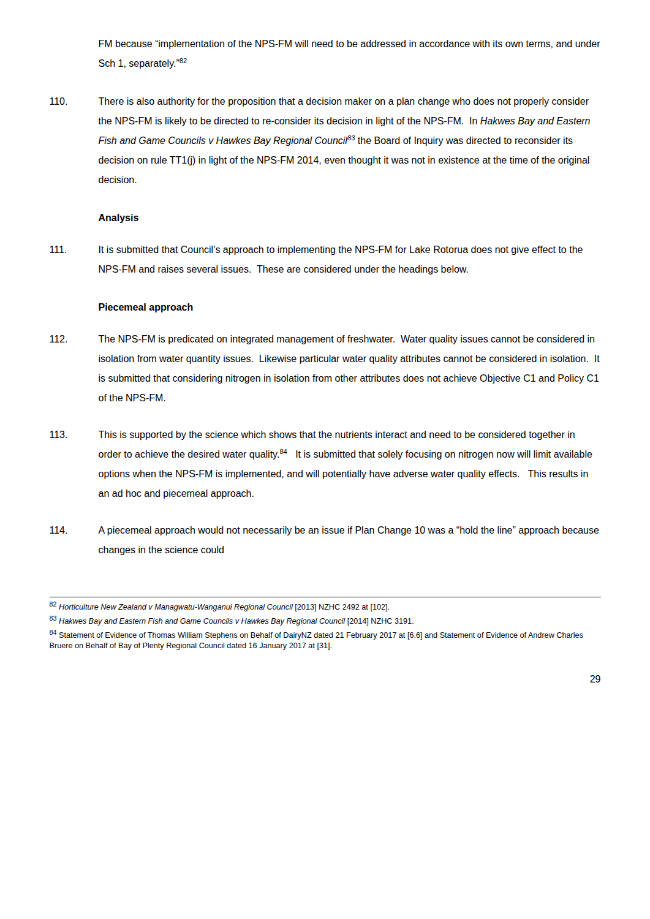FM because “implementation of the NPS-FM will need to be addressed in accordance with its own terms, and under Sch 1, separately.”82
110. There is also authority for the proposition that a decision maker on a plan change who does not properly consider the NPS-FM is likely to be directed to re-consider its decision in light of the NPS-FM. In Hakwes Bay and Eastern Fish and Game Councils v Hawkes Bay Regional Council83 the Board of Inquiry was directed to reconsider its decision on rule TT1(j) in light of the NPS-FM 2014, even thought it was not in existence at the time of the original decision.
Analysis
111. It is submitted that Council’s approach to implementing the NPS-FM for Lake Rotorua does not give effect to the NPS-FM and raises several issues. These are considered under the headings below.
Piecemeal approach
112. The NPS-FM is predicated on integrated management of freshwater. Water quality issues cannot be considered in isolation from water quantity issues. Likewise particular water quality attributes cannot be considered in isolation. It is submitted that considering nitrogen in isolation from other attributes does not achieve Objective C1 and Policy C1 of the NPS-FM.
113. This is supported by the science which shows that the nutrients interact and need to be considered together in order to achieve the desired water quality.84 It is submitted that solely focusing on nitrogen now will limit available options when the NPS-FM is implemented, and will potentially have adverse water quality effects. This results in an ad hoc and piecemeal approach.
114. A piecemeal approach would not necessarily be an issue if Plan Change 10 was a “hold the line” approach because changes in the science could
82 Horticulture New Zealand v Managwatu-Wanganui Regional Council [2013] NZHC 2492 at [102].
83 Hakwes Bay and Eastern Fish and Game Councils v Hawkes Bay Regional Council [2014] NZHC 3191.
84 Statement of Evidence of Thomas William Stephens on Behalf of DairyNZ dated 21 February 2017 at [6.6] and Statement of Evidence of Andrew Charles Bruere on Behalf of Bay of Plenty Regional Council dated 16 January 2017 at [31].
29